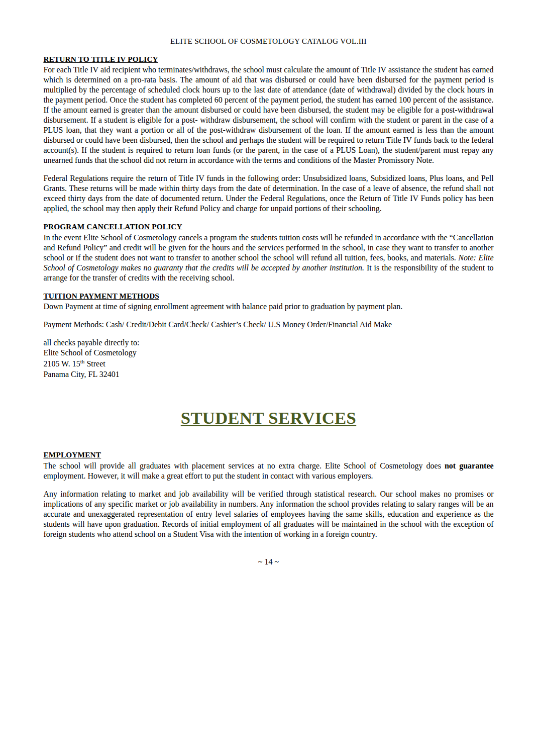ELITE SCHOOL OF COSMETOLOGY CATALOG VOL.III
RETURN TO TITLE IV POLICY
For each Title IV aid recipient who terminates/withdraws, the school must calculate the amount of Title IV assistance the student has earned which is determined on a pro-rata basis. The amount of aid that was disbursed or could have been disbursed for the payment period is multiplied by the percentage of scheduled clock hours up to the last date of attendance (date of withdrawal) divided by the clock hours in the payment period. Once the student has completed 60 percent of the payment period, the student has earned 100 percent of the assistance. If the amount earned is greater than the amount disbursed or could have been disbursed, the student may be eligible for a post-withdrawal disbursement. If a student is eligible for a post- withdraw disbursement, the school will confirm with the student or parent in the case of a PLUS loan, that they want a portion or all of the post-withdraw disbursement of the loan. If the amount earned is less than the amount disbursed or could have been disbursed, then the school and perhaps the student will be required to return Title IV funds back to the federal account(s). If the student is required to return loan funds (or the parent, in the case of a PLUS Loan), the student/parent must repay any unearned funds that the school did not return in accordance with the terms and conditions of the Master Promissory Note.
Federal Regulations require the return of Title IV funds in the following order: Unsubsidized loans, Subsidized loans, Plus loans, and Pell Grants. These returns will be made within thirty days from the date of determination. In the case of a leave of absence, the refund shall not exceed thirty days from the date of documented return. Under the Federal Regulations, once the Return of Title IV Funds policy has been applied, the school may then apply their Refund Policy and charge for unpaid portions of their schooling.
PROGRAM CANCELLATION POLICY
In the event Elite School of Cosmetology cancels a program the students tuition costs will be refunded in accordance with the “Cancellation and Refund Policy” and credit will be given for the hours and the services performed in the school, in case they want to transfer to another school or if the student does not want to transfer to another school the school will refund all tuition, fees, books, and materials. Note: Elite School of Cosmetology makes no guaranty that the credits will be accepted by another institution. It is the responsibility of the student to arrange for the transfer of credits with the receiving school.
TUITION PAYMENT METHODS
Down Payment at time of signing enrollment agreement with balance paid prior to graduation by payment plan.
Payment Methods: Cash/ Credit/Debit Card/Check/ Cashier’s Check/ U.S Money Order/Financial Aid Make
all checks payable directly to: Elite School of Cosmetology 2105 W. 15th Street Panama City, FL 32401
STUDENT SERVICES
EMPLOYMENT
The school will provide all graduates with placement services at no extra charge. Elite School of Cosmetology does not guarantee employment. However, it will make a great effort to put the student in contact with various employers.
Any information relating to market and job availability will be verified through statistical research. Our school makes no promises or implications of any specific market or job availability in numbers. Any information the school provides relating to salary ranges will be an accurate and unexaggerated representation of entry level salaries of employees having the same skills, education and experience as the students will have upon graduation. Records of initial employment of all graduates will be maintained in the school with the exception of foreign students who attend school on a Student Visa with the intention of working in a foreign country.
~ 14 ~